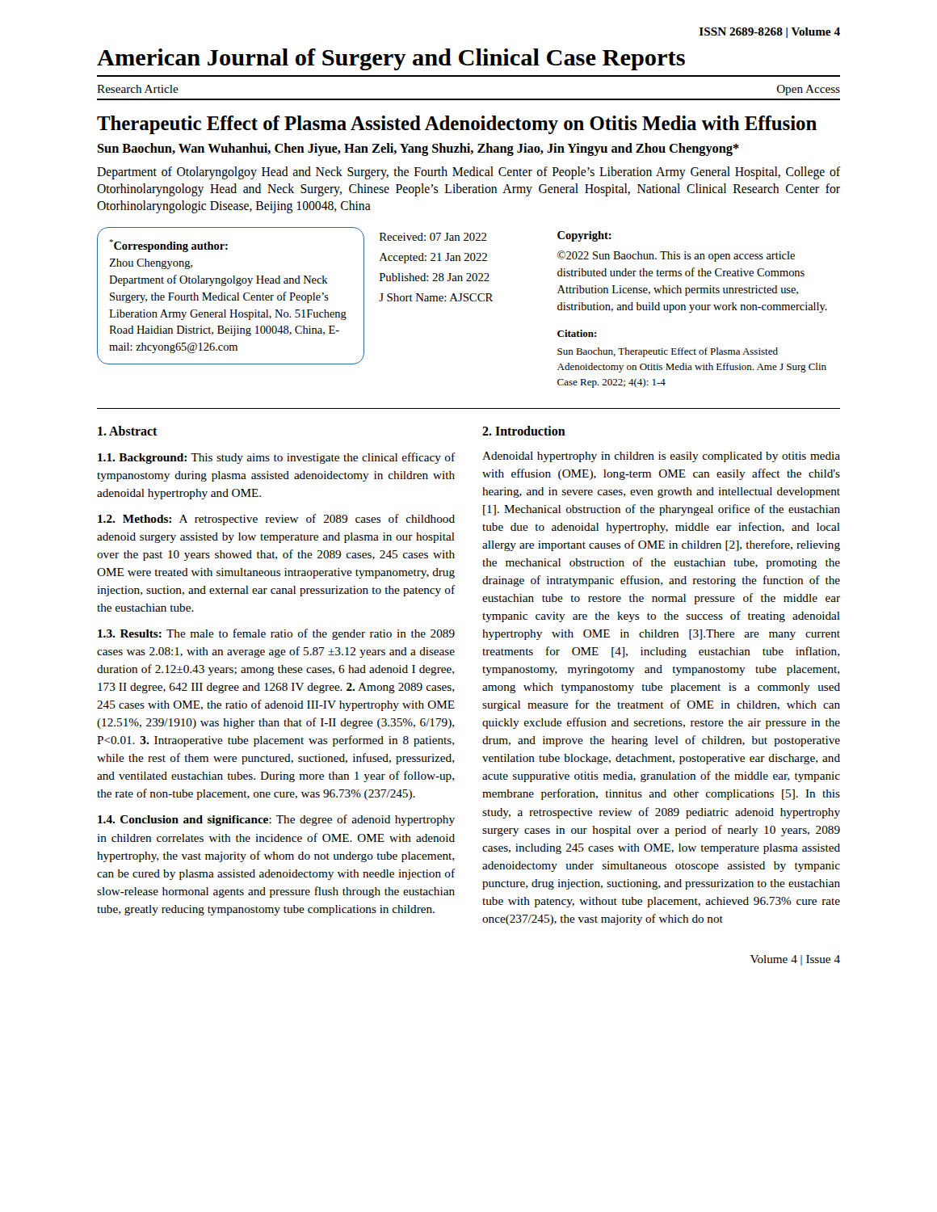ISSN 2689-8268 | Volume 4
American Journal of Surgery and Clinical Case Reports
Research Article Open Access
Therapeutic Effect of Plasma Assisted Adenoidectomy on Otitis Media with Effusion
Sun Baochun, Wan Wuhanhui, Chen Jiyue, Han Zeli, Yang Shuzhi, Zhang Jiao, Jin Yingyu and Zhou Chengyong*
Department of Otolaryngolgoy Head and Neck Surgery, the Fourth Medical Center of People’s Liberation Army General Hospital, College of Otorhinolaryngology Head and Neck Surgery, Chinese People’s Liberation Army General Hospital, National Clinical Research Center for Otorhinolaryngologic Disease, Beijing 100048, China
*Corresponding author:
Zhou Chengyong,
Department of Otolaryngolgoy Head and Neck Surgery, the Fourth Medical Center of People’s Liberation Army General Hospital, No. 51Fucheng Road Haidian District, Beijing 100048, China, E-mail: zhcyong65@126.com
Received: 07 Jan 2022
Accepted: 21 Jan 2022
Published: 28 Jan 2022
J Short Name: AJSCCR
Copyright:
©2022 Sun Baochun. This is an open access article distributed under the terms of the Creative Commons Attribution License, which permits unrestricted use, distribution, and build upon your work non-commercially.
Citation:
Sun Baochun, Therapeutic Effect of Plasma Assisted Adenoidectomy on Otitis Media with Effusion. Ame J Surg Clin Case Rep. 2022; 4(4): 1-4
1. Abstract
1.1. Background:
This study aims to investigate the clinical efficacy of tympanostomy during plasma assisted adenoidectomy in children with adenoidal hypertrophy and OME.
1.2. Methods:
A retrospective review of 2089 cases of childhood adenoid surgery assisted by low temperature and plasma in our hospital over the past 10 years showed that, of the 2089 cases, 245 cases with OME were treated with simultaneous intraoperative tympanometry, drug injection, suction, and external ear canal pressurization to the patency of the eustachian tube.
1.3. Results:
The male to female ratio of the gender ratio in the 2089 cases was 2.08:1, with an average age of 5.87 ±3.12 years and a disease duration of 2.12±0.43 years; among these cases, 6 had adenoid I degree, 173 II degree, 642 III degree and 1268 IV degree. 2. Among 2089 cases, 245 cases with OME, the ratio of adenoid III-IV hypertrophy with OME (12.51%, 239/1910) was higher than that of I-II degree (3.35%, 6/179), P<0.01. 3. Intraoperative tube placement was performed in 8 patients, while the rest of them were punctured, suctioned, infused, pressurized, and ventilated eustachian tubes. During more than 1 year of follow-up, the rate of non-tube placement, one cure, was 96.73% (237/245).
1.4. Conclusion and significance
: The degree of adenoid hypertrophy in children correlates with the incidence of OME. OME with adenoid hypertrophy, the vast majority of whom do not undergo tube placement, can be cured by plasma assisted adenoidectomy with needle injection of slow-release hormonal agents and pressure flush through the eustachian tube, greatly reducing tympanostomy tube complications in children.
2. Introduction
Adenoidal hypertrophy in children is easily complicated by otitis media with effusion (OME), long-term OME can easily affect the child's hearing, and in severe cases, even growth and intellectual development [1]. Mechanical obstruction of the pharyngeal orifice of the eustachian tube due to adenoidal hypertrophy, middle ear infection, and local allergy are important causes of OME in children [2], therefore, relieving the mechanical obstruction of the eustachian tube, promoting the drainage of intratympanic effusion, and restoring the function of the eustachian tube to restore the normal pressure of the middle ear tympanic cavity are the keys to the success of treating adenoidal hypertrophy with OME in children [3].There are many current treatments for OME [4], including eustachian tube inflation, tympanostomy, myringotomy and tympanostomy tube placement, among which tympanostomy tube placement is a commonly used surgical measure for the treatment of OME in children, which can quickly exclude effusion and secretions, restore the air pressure in the drum, and improve the hearing level of children, but postoperative ventilation tube blockage, detachment, postoperative ear discharge, and acute suppurative otitis media, granulation of the middle ear, tympanic membrane perforation, tinnitus and other complications [5]. In this study, a retrospective review of 2089 pediatric adenoid hypertrophy surgery cases in our hospital over a period of nearly 10 years, 2089 cases, including 245 cases with OME, low temperature plasma assisted adenoidectomy under simultaneous otoscope assisted by tympanic puncture, drug injection, suctioning, and pressurization to the eustachian tube with patency, without tube placement, achieved 96.73% cure rate once(237/245), the vast majority of which do not
Volume 4 | Issue 4